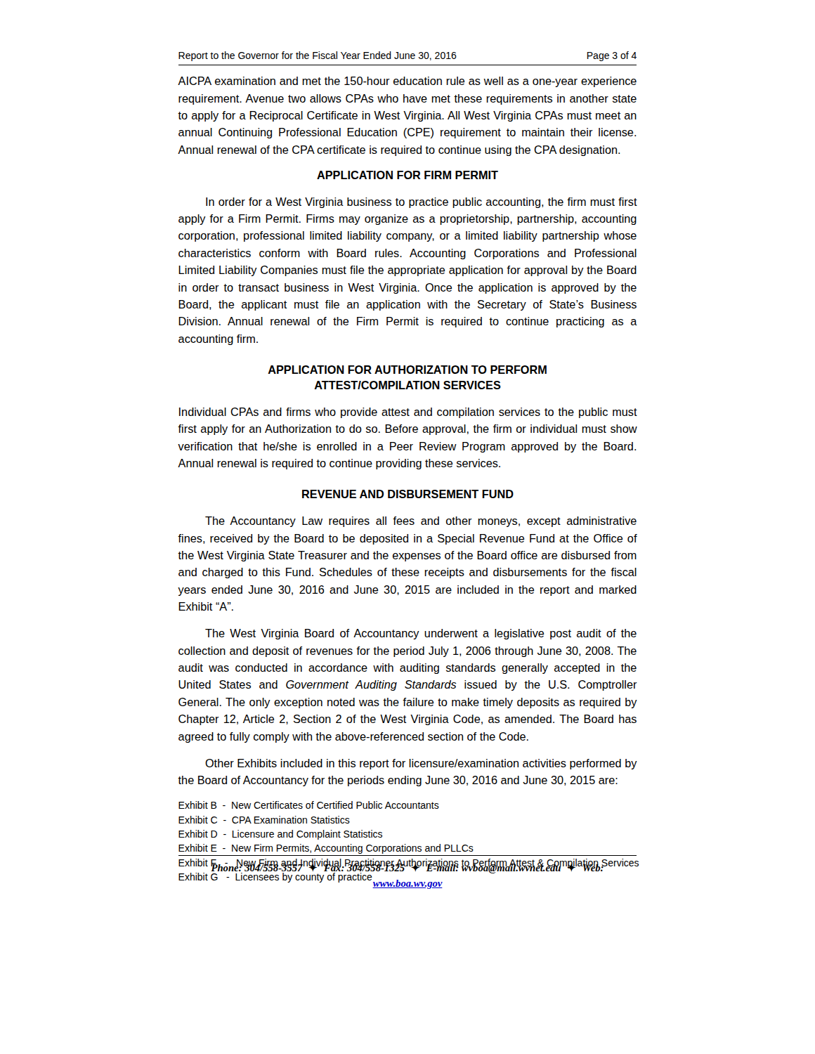Report to the Governor for the Fiscal Year Ended June 30, 2016
Page 3 of 4
AICPA examination and met the 150-hour education rule as well as a one-year experience requirement. Avenue two allows CPAs who have met these requirements in another state to apply for a Reciprocal Certificate in West Virginia. All West Virginia CPAs must meet an annual Continuing Professional Education (CPE) requirement to maintain their license. Annual renewal of the CPA certificate is required to continue using the CPA designation.
APPLICATION FOR FIRM PERMIT
In order for a West Virginia business to practice public accounting, the firm must first apply for a Firm Permit. Firms may organize as a proprietorship, partnership, accounting corporation, professional limited liability company, or a limited liability partnership whose characteristics conform with Board rules. Accounting Corporations and Professional Limited Liability Companies must file the appropriate application for approval by the Board in order to transact business in West Virginia. Once the application is approved by the Board, the applicant must file an application with the Secretary of State’s Business Division. Annual renewal of the Firm Permit is required to continue practicing as a accounting firm.
APPLICATION FOR AUTHORIZATION TO PERFORM
ATTEST/COMPILATION SERVICES
Individual CPAs and firms who provide attest and compilation services to the public must first apply for an Authorization to do so. Before approval, the firm or individual must show verification that he/she is enrolled in a Peer Review Program approved by the Board. Annual renewal is required to continue providing these services.
REVENUE AND DISBURSEMENT FUND
The Accountancy Law requires all fees and other moneys, except administrative fines, received by the Board to be deposited in a Special Revenue Fund at the Office of the West Virginia State Treasurer and the expenses of the Board office are disbursed from and charged to this Fund. Schedules of these receipts and disbursements for the fiscal years ended June 30, 2016 and June 30, 2015 are included in the report and marked Exhibit “A”.
The West Virginia Board of Accountancy underwent a legislative post audit of the collection and deposit of revenues for the period July 1, 2006 through June 30, 2008. The audit was conducted in accordance with auditing standards generally accepted in the United States and Government Auditing Standards issued by the U.S. Comptroller General. The only exception noted was the failure to make timely deposits as required by Chapter 12, Article 2, Section 2 of the West Virginia Code, as amended. The Board has agreed to fully comply with the above-referenced section of the Code.
Other Exhibits included in this report for licensure/examination activities performed by the Board of Accountancy for the periods ending June 30, 2016 and June 30, 2015 are:
Exhibit B - New Certificates of Certified Public Accountants
Exhibit C - CPA Examination Statistics
Exhibit D - Licensure and Complaint Statistics
Exhibit E - New Firm Permits, Accounting Corporations and PLLCs
Exhibit F - New Firm and Individual Practitioner Authorizations to Perform Attest & Compilation Services
Exhibit G - Licensees by county of practice
Phone: 304/558-3557 ✦ Fax: 304/558-1325 ✦ E-mail: wvboa@mail.wvnet.edu ✦ Web: www.boa.wv.gov